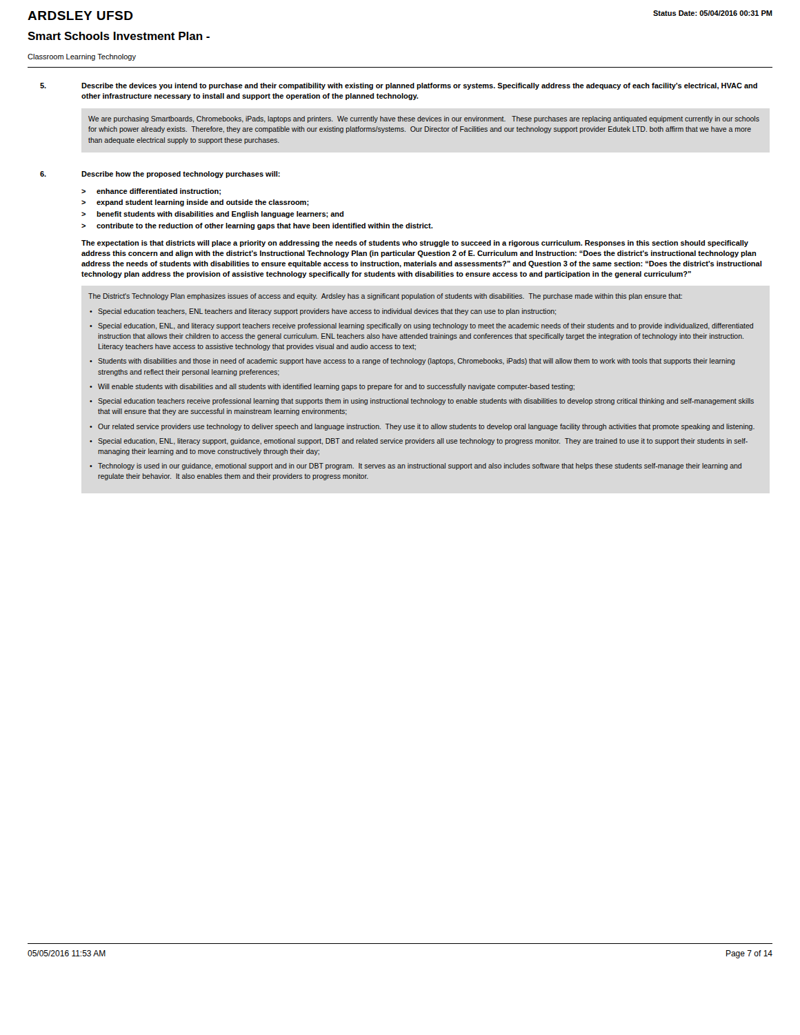Status Date: 05/04/2016 00:31 PM
ARDSLEY UFSD
Smart Schools Investment Plan -
Classroom Learning Technology
| 5. | Describe the devices you intend to purchase and their compatibility with existing or planned platforms or systems. Specifically address the adequacy of each facility's electrical, HVAC and other infrastructure necessary to install and support the operation of the planned technology. We are purchasing Smartboards, Chromebooks, iPads, laptops and printers. We currently have these devices in our environment. These purchases are replacing antiquated equipment currently in our schools for which power already exists. Therefore, they are compatible with our existing platforms/systems. Our Director of Facilities and our technology support provider Edutek LTD. both affirm that we have a more than adequate electrical supply to support these purchases. |
| 6. | Describe how the proposed technology purchases will: enhance differentiated instruction; expand student learning inside and outside the classroom; benefit students with disabilities and English language learners; and contribute to the reduction of other learning gaps that have been identified within the district. The expectation is that districts will place a priority on addressing the needs of students who struggle to succeed in a rigorous curriculum. Responses in this section should specifically address this concern and align with the district’s Instructional Technology Plan (in particular Question 2 of E. Curriculum and Instruction: “Does the district's instructional technology plan address the needs of students with disabilities to ensure equitable access to instruction, materials and assessments?” and Question 3 of the same section: “Does the district's instructional technology plan address the provision of assistive technology specifically for students with disabilities to ensure access to and participation in the general curriculum?” The District's Technology Plan emphasizes issues of access and equity. Ardsley has a significant population of students with disabilities. The purchase made within this plan ensure that: Special education teachers, ENL teachers and literacy support providers have access to individual devices that they can use to plan instruction; Special education, ENL, and literacy support teachers receive professional learning specifically on using technology to meet the academic needs of their students and to provide individualized, differentiated instruction that allows their children to access the general curriculum. ENL teachers also have attended trainings and conferences that specifically target the integration of technology into their instruction. Literacy teachers have access to assistive technology that provides visual and audio access to text; Students with disabilities and those in need of academic support have access to a range of technology (laptops, Chromebooks, iPads) that will allow them to work with tools that supports their learning strengths and reflect their personal learning preferences; Will enable students with disabilities and all students with identified learning gaps to prepare for and to successfully navigate computer-based testing; Special education teachers receive professional learning that supports them in using instructional technology to enable students with disabilities to develop strong critical thinking and self-management skills that will ensure that they are successful in mainstream learning environments; Our related service providers use technology to deliver speech and language instruction. They use it to allow students to develop oral language facility through activities that promote speaking and listening. Special education, ENL, literacy support, guidance, emotional support, DBT and related service providers all use technology to progress monitor. They are trained to use it to support their students in self-managing their learning and to move constructively through their day; Technology is used in our guidance, emotional support and in our DBT program. It serves as an instructional support and also includes software that helps these students self-manage their learning and regulate their behavior. It also enables them and their providers to progress monitor. |
05/05/2016 11:53 AM Page 7 of 14